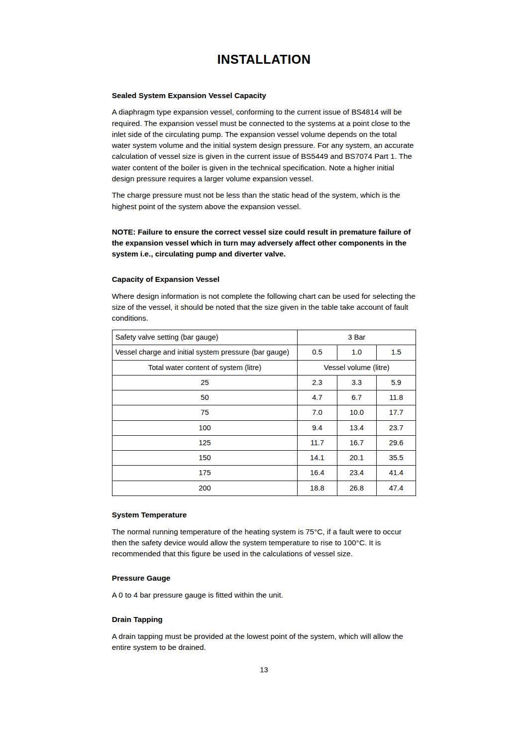INSTALLATION
Sealed System Expansion Vessel Capacity
A diaphragm type expansion vessel, conforming to the current issue of BS4814 will be required. The expansion vessel must be connected to the systems at a point close to the inlet side of the circulating pump. The expansion vessel volume depends on the total water system volume and the initial system design pressure. For any system, an accurate calculation of vessel size is given in the current issue of BS5449 and BS7074 Part 1. The water content of the boiler is given in the technical specification. Note a higher initial design pressure requires a larger volume expansion vessel.
The charge pressure must not be less than the static head of the system, which is the highest point of the system above the expansion vessel.
NOTE: Failure to ensure the correct vessel size could result in premature failure of the expansion vessel which in turn may adversely affect other components in the system i.e., circulating pump and diverter valve.
Capacity of Expansion Vessel
Where design information is not complete the following chart can be used for selecting the size of the vessel, it should be noted that the size given in the table take account of fault conditions.
| Safety valve setting (bar gauge) | 3 Bar |
| Vessel charge and initial system pressure (bar gauge) | 0.5 | 1.0 | 1.5 |
| Total water content of system (litre) | Vessel volume (litre) |
| 25 | 2.3 | 3.3 | 5.9 |
| 50 | 4.7 | 6.7 | 11.8 |
| 75 | 7.0 | 10.0 | 17.7 |
| 100 | 9.4 | 13.4 | 23.7 |
| 125 | 11.7 | 16.7 | 29.6 |
| 150 | 14.1 | 20.1 | 35.5 |
| 175 | 16.4 | 23.4 | 41.4 |
| 200 | 18.8 | 26.8 | 47.4 |
System Temperature
The normal running temperature of the heating system is 75°C, if a fault were to occur then the safety device would allow the system temperature to rise to 100°C. It is recommended that this figure be used in the calculations of vessel size.
Pressure Gauge
A 0 to 4 bar pressure gauge is fitted within the unit.
Drain Tapping
A drain tapping must be provided at the lowest point of the system, which will allow the entire system to be drained.
13